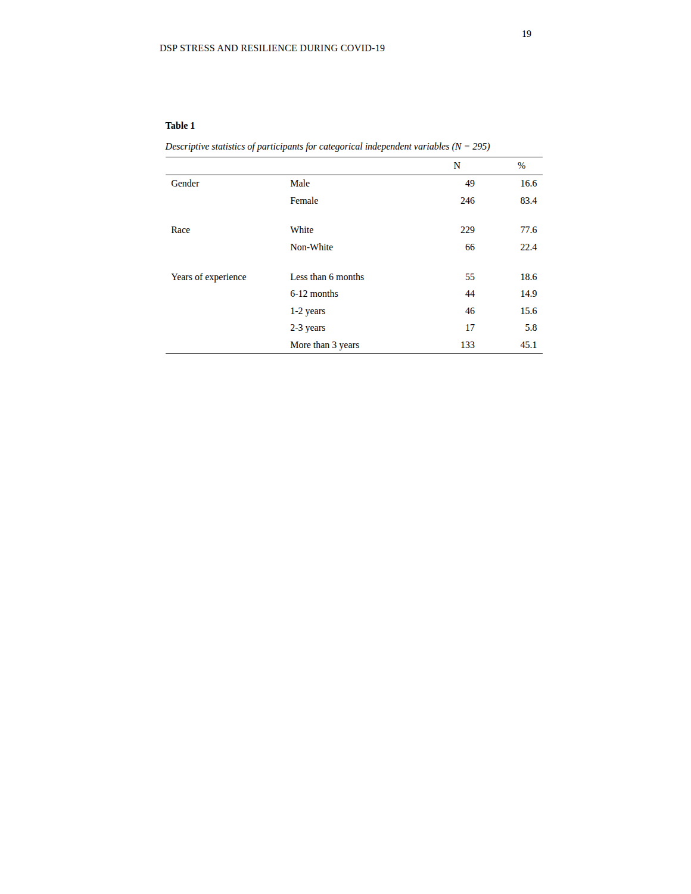19
DSP STRESS AND RESILIENCE DURING COVID-19
Table 1
Descriptive statistics of participants for categorical independent variables (N = 295)
| | | N | % |
| --- | --- | --- | --- |
| Gender | Male | 49 | 16.6 |
| | Female | 246 | 83.4 |
| Race | White | 229 | 77.6 |
| | Non-White | 66 | 22.4 |
| Years of experience | Less than 6 months | 55 | 18.6 |
| | 6-12 months | 44 | 14.9 |
| | 1-2 years | 46 | 15.6 |
| | 2-3 years | 17 | 5.8 |
| | More than 3 years | 133 | 45.1 |